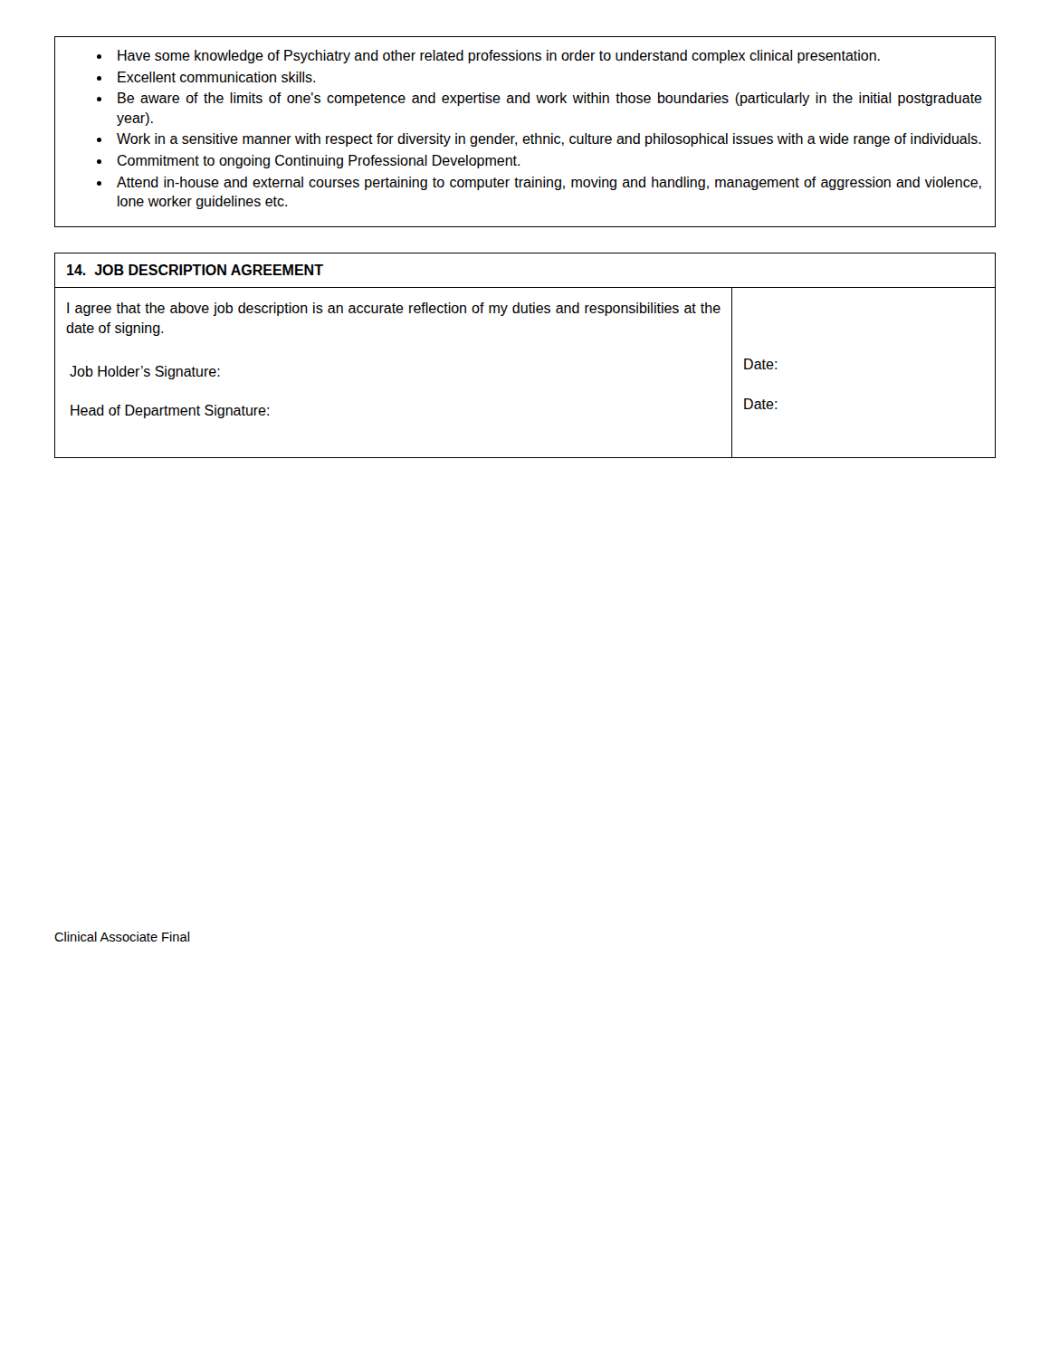Have some knowledge of Psychiatry and other related professions in order to understand complex clinical presentation.
Excellent communication skills.
Be aware of the limits of one's competence and expertise and work within those boundaries (particularly in the initial postgraduate year).
Work in a sensitive manner with respect for diversity in gender, ethnic, culture and philosophical issues with a wide range of individuals.
Commitment to ongoing Continuing Professional Development.
Attend in-house and external courses pertaining to computer training, moving and handling, management of aggression and violence, lone worker guidelines etc.
14. JOB DESCRIPTION AGREEMENT
| I agree that the above job description is an accurate reflection of my duties and responsibilities at the date of signing. Job Holder’s Signature: Head of Department Signature: | Date: Date: |
Clinical Associate Final